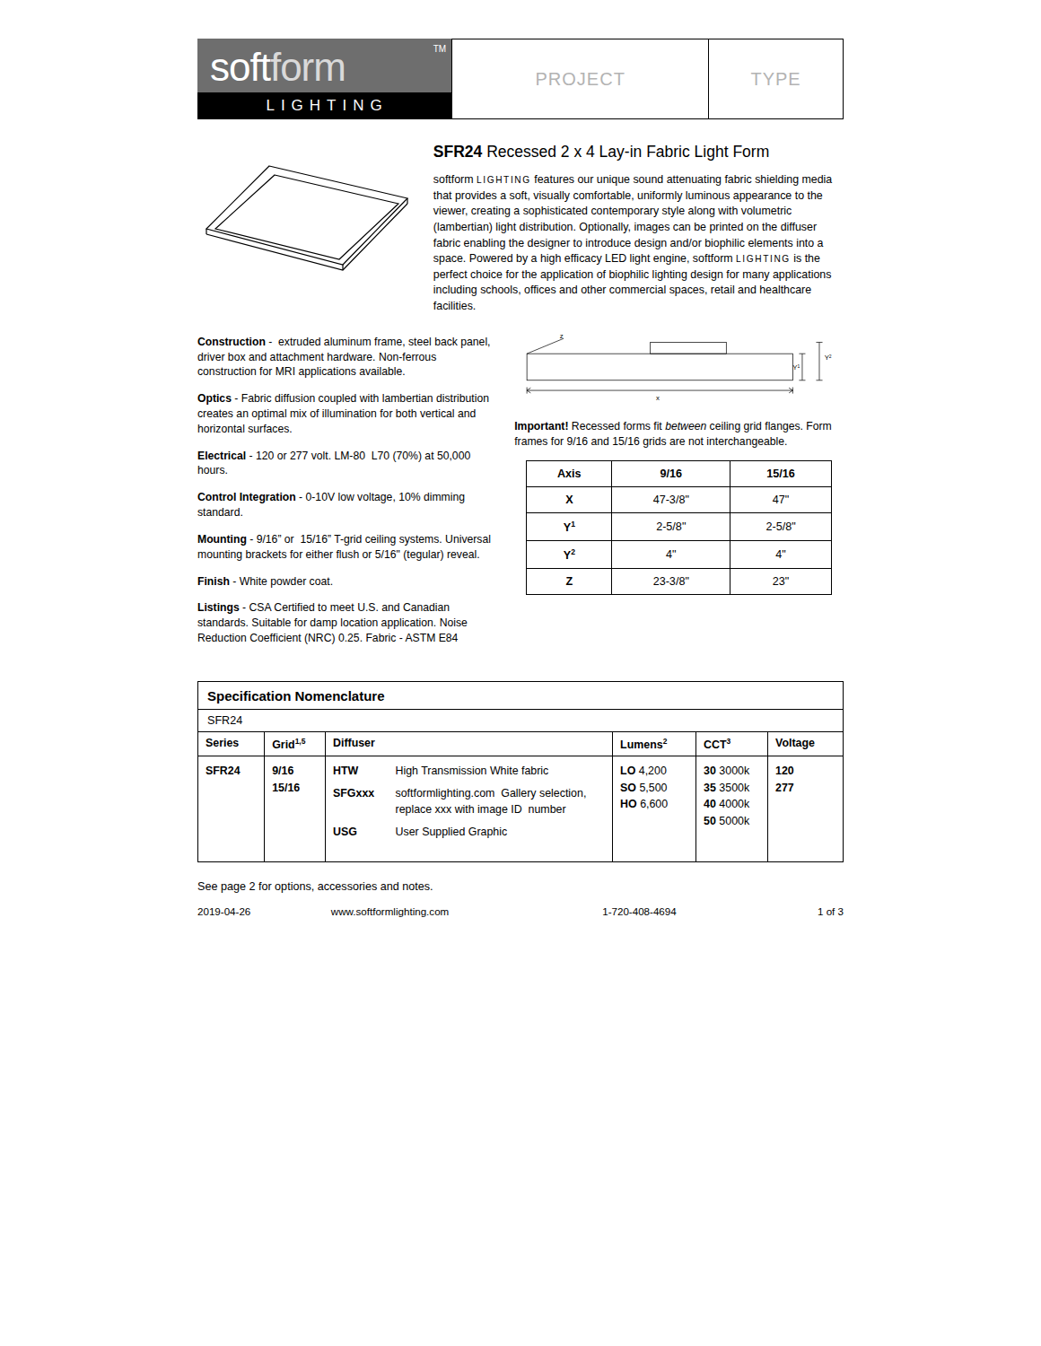TM
soft form
LIGHTING
PROJECT
TYPE
SFR24 Recessed 2 x 4 Lay-in Fabric Light Form
softform LIGHTING features our unique sound attenuating fabric shielding media that provides a soft, visually comfortable, uniformly luminous appearance to the viewer, creating a sophisticated contemporary style along with volumetric (lambertian) light distribution. Optionally, images can be printed on the diffuser fabric enabling the designer to introduce design and/or biophilic elements into a space. Powered by a high efficacy LED light engine, softform LIGHTING is the perfect choice for the application of biophilic lighting design for many applications including schools, offices and other commercial spaces, retail and healthcare facilities.
Construction - extruded aluminum frame, steel back panel, driver box and attachment hardware. Non-ferrous construction for MRI applications available.
Optics - Fabric diffusion coupled with lambertian distribution creates an optimal mix of illumination for both vertical and horizontal surfaces.
Electrical - 120 or 277 volt. LM-80 L70 (70%) at 50,000 hours.
Control Integration - 0-10V low voltage, 10% dimming standard.
Mounting - 9/16” or 15/16” T-grid ceiling systems. Universal mounting brackets for either flush or 5/16" (tegular) reveal.
Finish - White powder coat.
Listings - CSA Certified to meet U.S. and Canadian standards. Suitable for damp location application. Noise Reduction Coefficient (NRC) 0.25. Fabric - ASTM E84
z x Y1 Y2
Important! Recessed forms fit between ceiling grid flanges. Form frames for 9/16 and 15/16 grids are not interchangeable.
| Axis | 9/16 | 15/16 |
| --- | --- | --- |
| X | 47-3/8" | 47" |
| Y 1 | 2-5/8" | 2-5/8" |
| Y 2 | 4" | 4" |
| Z | 23-3/8" | 23" |
Specification Nomenclature
SFR24
| Series | Grid 1,5 | Diffuser | Lumens 2 | CCT 3 | Voltage |
| --- | --- | --- | --- | --- | --- |
| SFR24 | 9/16 15/16 | HTW High Transmission White fabric SFGxxx softformlighting.com Gallery selection, replace xxx with image ID number USG User Supplied Graphic | LO 4,200 SO 5,500 HO 6,600 | 30 3000k 35 3500k 40 4000k 50 5000k | 120 277 |
See page 2 for options, accessories and notes.
2019-04-26
www.softformlighting.com
1-720-408-4694
1 of 3